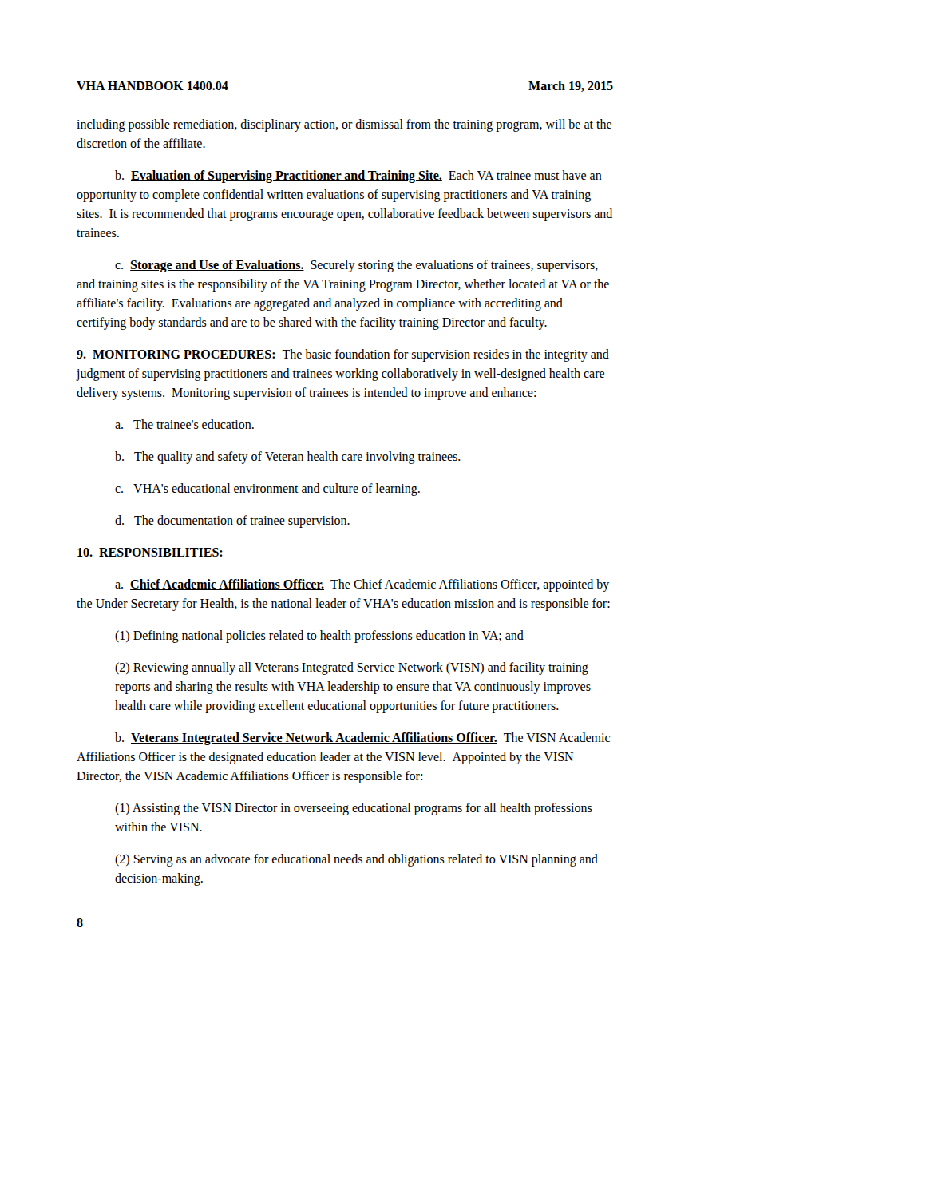VHA HANDBOOK 1400.04 March 19, 2015
including possible remediation, disciplinary action, or dismissal from the training program, will be at the discretion of the affiliate.
b. Evaluation of Supervising Practitioner and Training Site. Each VA trainee must have an opportunity to complete confidential written evaluations of supervising practitioners and VA training sites. It is recommended that programs encourage open, collaborative feedback between supervisors and trainees.
c. Storage and Use of Evaluations. Securely storing the evaluations of trainees, supervisors, and training sites is the responsibility of the VA Training Program Director, whether located at VA or the affiliate's facility. Evaluations are aggregated and analyzed in compliance with accrediting and certifying body standards and are to be shared with the facility training Director and faculty.
9. MONITORING PROCEDURES: The basic foundation for supervision resides in the integrity and judgment of supervising practitioners and trainees working collaboratively in well-designed health care delivery systems. Monitoring supervision of trainees is intended to improve and enhance:
a. The trainee's education.
b. The quality and safety of Veteran health care involving trainees.
c. VHA's educational environment and culture of learning.
d. The documentation of trainee supervision.
10. RESPONSIBILITIES:
a. Chief Academic Affiliations Officer. The Chief Academic Affiliations Officer, appointed by the Under Secretary for Health, is the national leader of VHA's education mission and is responsible for:
(1) Defining national policies related to health professions education in VA; and
(2) Reviewing annually all Veterans Integrated Service Network (VISN) and facility training reports and sharing the results with VHA leadership to ensure that VA continuously improves health care while providing excellent educational opportunities for future practitioners.
b. Veterans Integrated Service Network Academic Affiliations Officer. The VISN Academic Affiliations Officer is the designated education leader at the VISN level. Appointed by the VISN Director, the VISN Academic Affiliations Officer is responsible for:
(1) Assisting the VISN Director in overseeing educational programs for all health professions within the VISN.
(2) Serving as an advocate for educational needs and obligations related to VISN planning and decision-making.
8